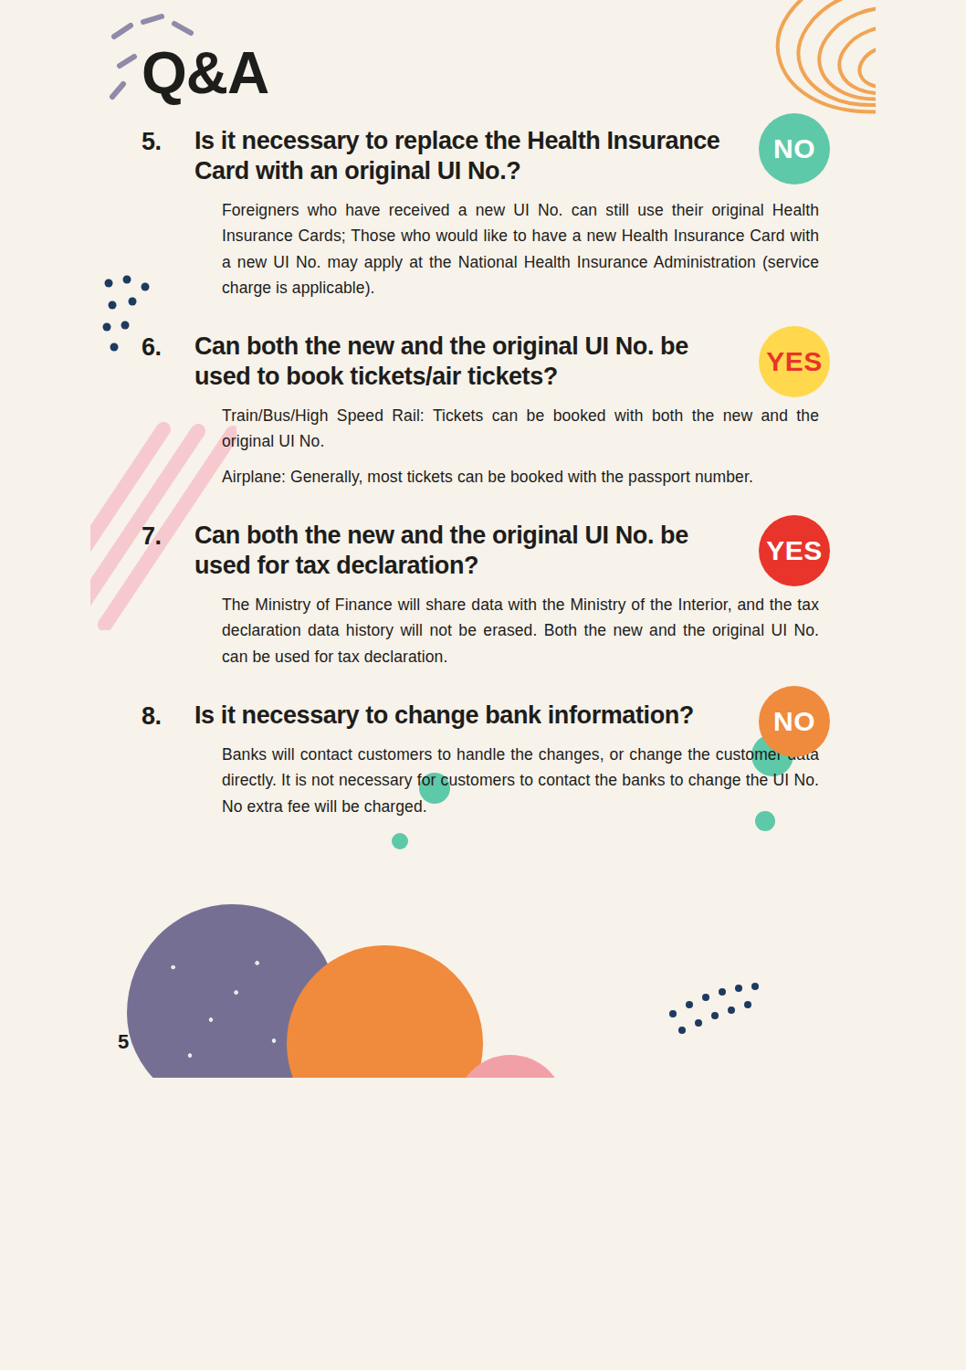Q&A
NO
Is it necessary to replace the Health Insurance Card with an original UI No.?
Foreigners who have received a new UI No. can still use their original Health Insurance Cards; Those who would like to have a new Health Insurance Card with a new UI No. may apply at the National Health Insurance Administration (service charge is applicable).
YES
Can both the new and the original UI No. be used to book tickets/air tickets?
Train/Bus/High Speed Rail: Tickets can be booked with both the new and the original UI No.
Airplane: Generally, most tickets can be booked with the passport number.
YES
Can both the new and the original UI No. be used for tax declaration?
The Ministry of Finance will share data with the Ministry of the Interior, and the tax declaration data history will not be erased. Both the new and the original UI No. can be used for tax declaration.
NO
Is it necessary to change bank information?
Banks will contact customers to handle the changes, or change the customer data directly. It is not necessary for customers to contact the banks to change the UI No. No extra fee will be charged.
5